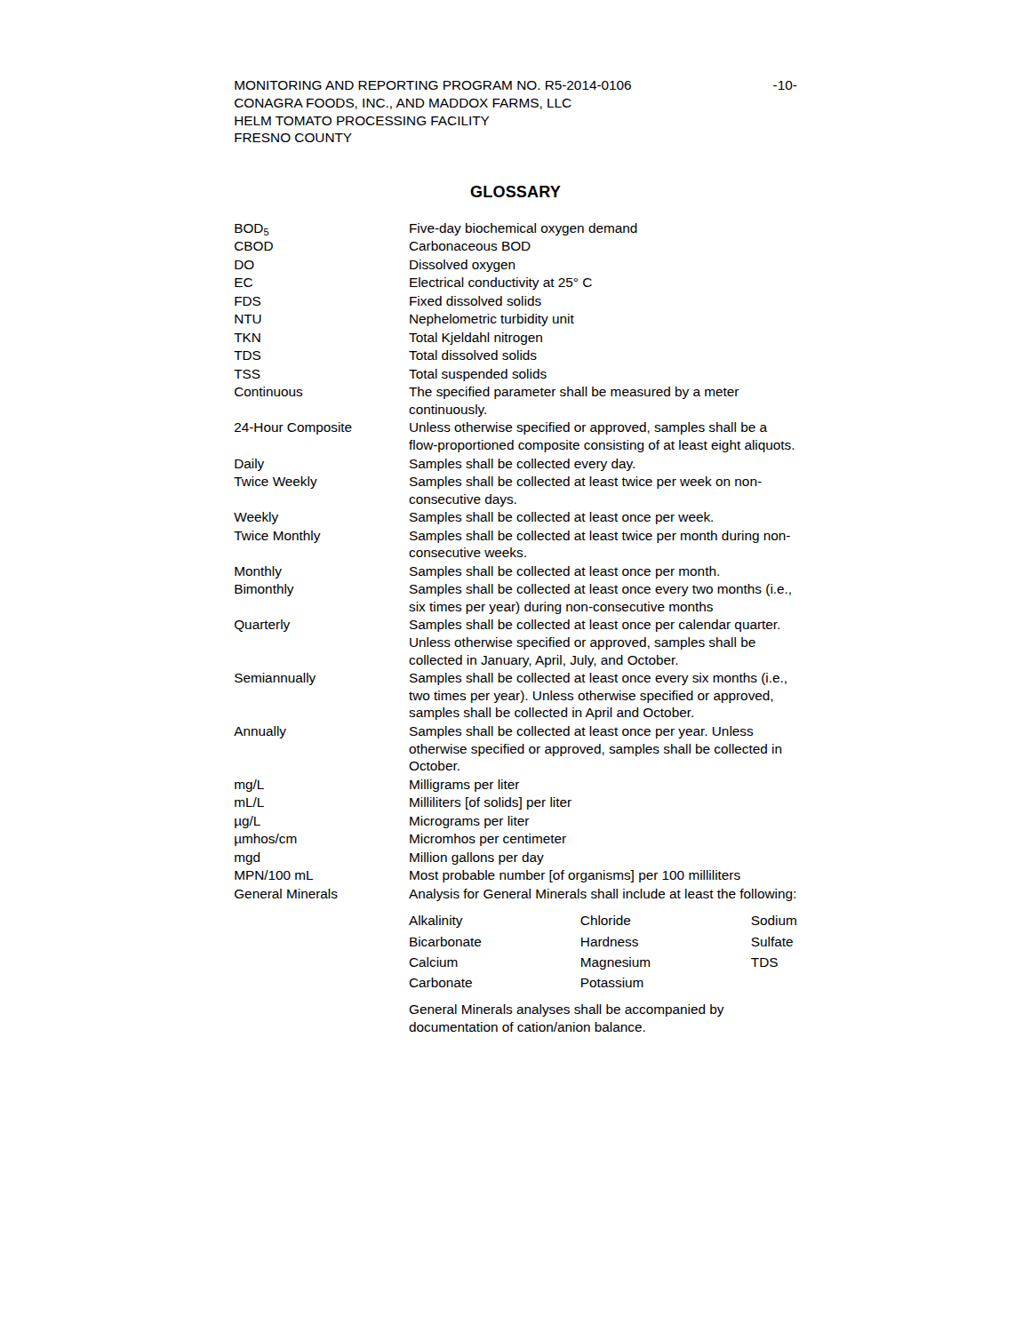-10-
MONITORING AND REPORTING PROGRAM NO. R5-2014-0106
CONAGRA FOODS, INC., AND MADDOX FARMS, LLC
HELM TOMATO PROCESSING FACILITY
FRESNO COUNTY
GLOSSARY
| BOD 5 | Five-day biochemical oxygen demand |
| CBOD | Carbonaceous BOD |
| DO | Dissolved oxygen |
| EC | Electrical conductivity at 25° C |
| FDS | Fixed dissolved solids |
| NTU | Nephelometric turbidity unit |
| TKN | Total Kjeldahl nitrogen |
| TDS | Total dissolved solids |
| TSS | Total suspended solids |
| Continuous | The specified parameter shall be measured by a meter continuously. |
| 24-Hour Composite | Unless otherwise specified or approved, samples shall be a flow-proportioned composite consisting of at least eight aliquots. |
| Daily | Samples shall be collected every day. |
| Twice Weekly | Samples shall be collected at least twice per week on non-consecutive days. |
| Weekly | Samples shall be collected at least once per week. |
| Twice Monthly | Samples shall be collected at least twice per month during non-consecutive weeks. |
| Monthly | Samples shall be collected at least once per month. |
| Bimonthly | Samples shall be collected at least once every two months (i.e., six times per year) during non-consecutive months |
| Quarterly | Samples shall be collected at least once per calendar quarter. Unless otherwise specified or approved, samples shall be collected in January, April, July, and October. |
| Semiannually | Samples shall be collected at least once every six months (i.e., two times per year). Unless otherwise specified or approved, samples shall be collected in April and October. |
| Annually | Samples shall be collected at least once per year. Unless otherwise specified or approved, samples shall be collected in October. |
| mg/L | Milligrams per liter |
| mL/L | Milliliters [of solids] per liter |
| µg/L | Micrograms per liter |
| µmhos/cm | Micromhos per centimeter |
| mgd | Million gallons per day |
| MPN/100 mL | Most probable number [of organisms] per 100 milliliters |
| General Minerals | Analysis for General Minerals shall include at least the following: |
| | / Alkalinity / Chloride / Sodium / / Bicarbonate / Hardness / Sulfate / / Calcium / Magnesium / TDS / / Carbonate / Potassium / / General Minerals analyses shall be accompanied by documentation of cation/anion balance. |